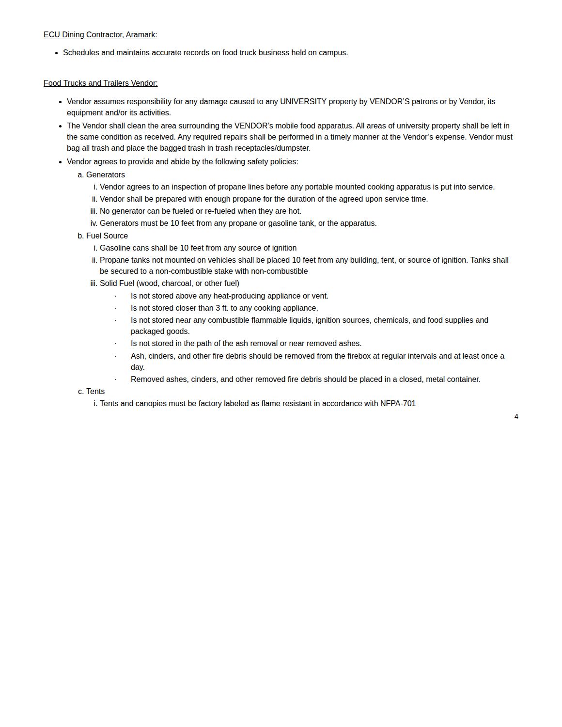ECU Dining Contractor, Aramark:
Schedules and maintains accurate records on food truck business held on campus.
Food Trucks and Trailers Vendor:
Vendor assumes responsibility for any damage caused to any UNIVERSITY property by VENDOR’S patrons or by Vendor, its equipment and/or its activities.
The Vendor shall clean the area surrounding the VENDOR’s mobile food apparatus. All areas of university property shall be left in the same condition as received. Any required repairs shall be performed in a timely manner at the Vendor’s expense. Vendor must bag all trash and place the bagged trash in trash receptacles/dumpster.
Vendor agrees to provide and abide by the following safety policies:
Generators
Vendor agrees to an inspection of propane lines before any portable mounted cooking apparatus is put into service.
Vendor shall be prepared with enough propane for the duration of the agreed upon service time.
No generator can be fueled or re-fueled when they are hot.
Generators must be 10 feet from any propane or gasoline tank, or the apparatus.
Fuel Source
Gasoline cans shall be 10 feet from any source of ignition
Propane tanks not mounted on vehicles shall be placed 10 feet from any building, tent, or source of ignition. Tanks shall be secured to a non-combustible stake with non-combustible
Solid Fuel (wood, charcoal, or other fuel)
Is not stored above any heat-producing appliance or vent.
Is not stored closer than 3 ft. to any cooking appliance.
Is not stored near any combustible flammable liquids, ignition sources, chemicals, and food supplies and packaged goods.
Is not stored in the path of the ash removal or near removed ashes.
Ash, cinders, and other fire debris should be removed from the firebox at regular intervals and at least once a day.
Removed ashes, cinders, and other removed fire debris should be placed in a closed, metal container.
Tents
Tents and canopies must be factory labeled as flame resistant in accordance with NFPA-701
4